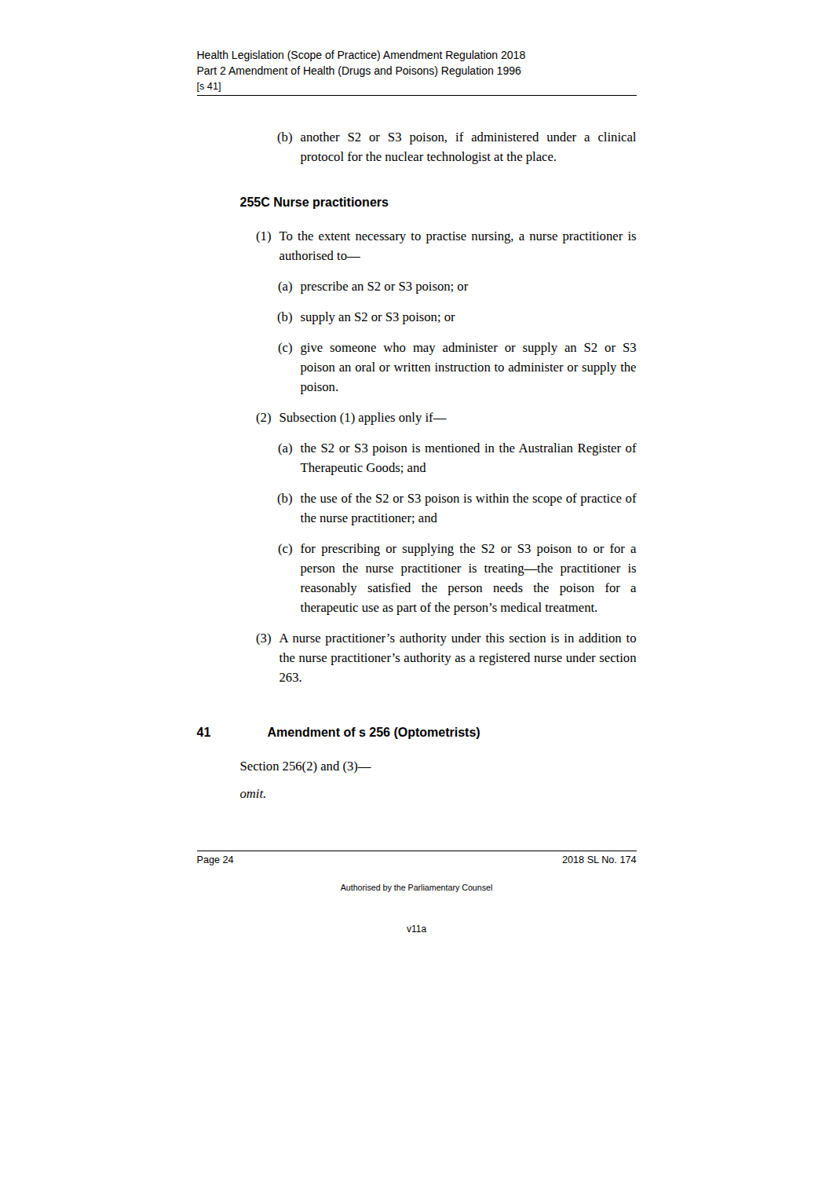Health Legislation (Scope of Practice) Amendment Regulation 2018 Part 2 Amendment of Health (Drugs and Poisons) Regulation 1996
[s 41]
(b)
another S2 or S3 poison, if administered under a clinical protocol for the nuclear technologist at the place.
255C Nurse practitioners
(1)
To the extent necessary to practise nursing, a nurse practitioner is authorised to—
(a)
prescribe an S2 or S3 poison; or
(b)
supply an S2 or S3 poison; or
(c)
give someone who may administer or supply an S2 or S3 poison an oral or written instruction to administer or supply the poison.
(2)
Subsection (1) applies only if—
(a)
the S2 or S3 poison is mentioned in the Australian Register of Therapeutic Goods; and
(b)
the use of the S2 or S3 poison is within the scope of practice of the nurse practitioner; and
(c)
for prescribing or supplying the S2 or S3 poison to or for a person the nurse practitioner is treating—the practitioner is reasonably satisfied the person needs the poison for a therapeutic use as part of the person’s medical treatment.
(3)
A nurse practitioner’s authority under this section is in addition to the nurse practitioner’s authority as a registered nurse under section 263.
41
Amendment of s 256 (Optometrists)
Section 256(2) and (3)—
omit.
Page 24
2018 SL No. 174
Authorised by the Parliamentary Counsel
v11a